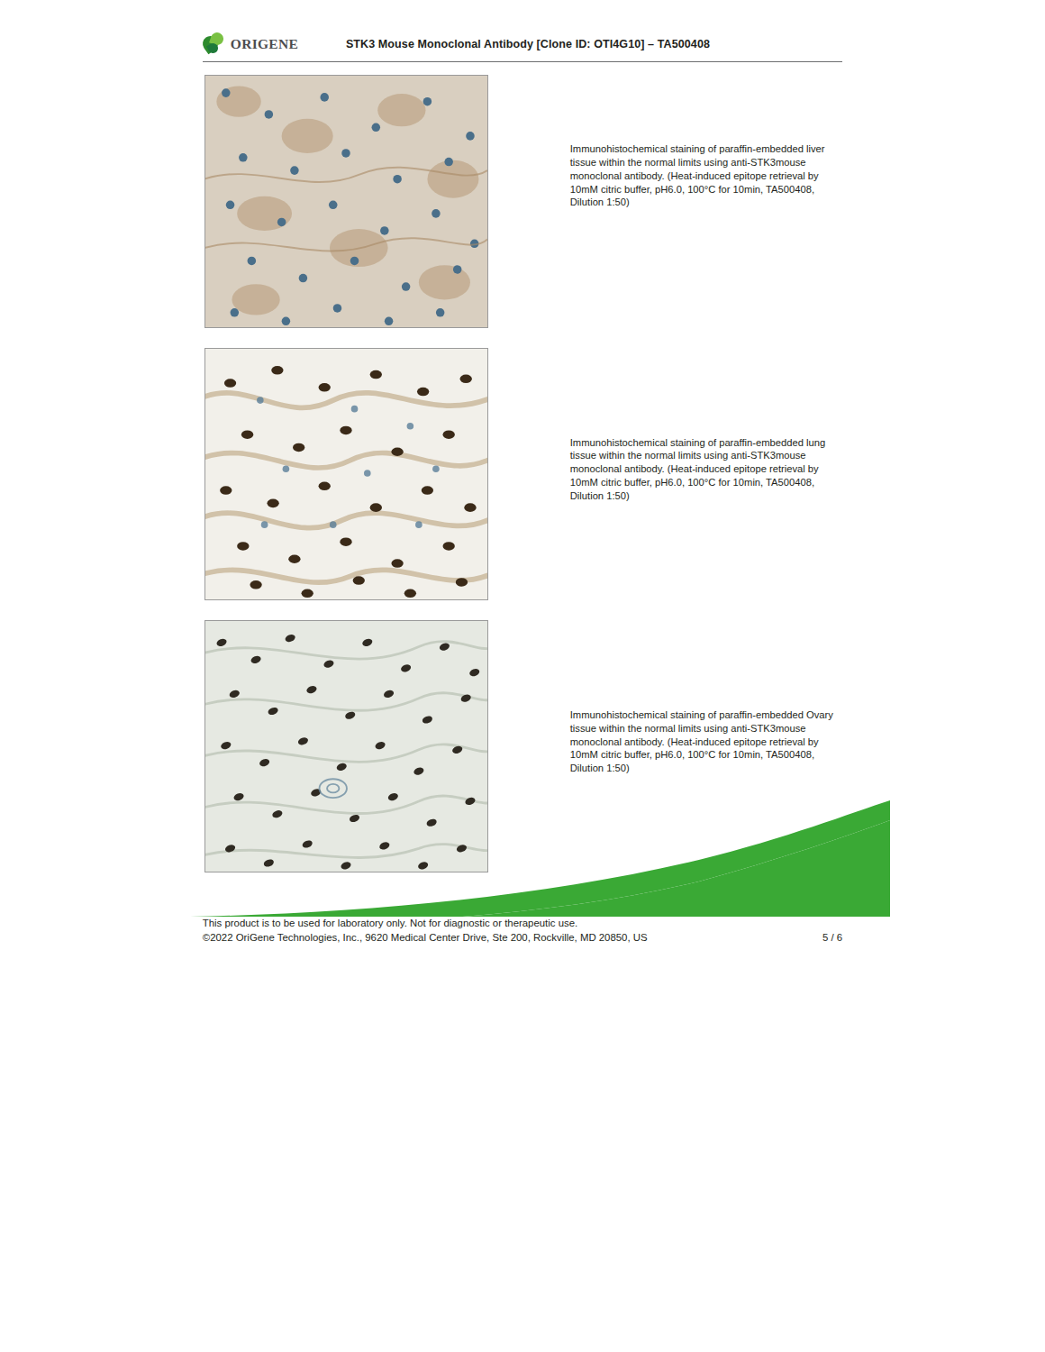ORIGENE
STK3 Mouse Monoclonal Antibody [Clone ID: OTI4G10] – TA500408
Immunohistochemical staining of paraffin-embedded liver tissue within the normal limits using anti-STK3mouse monoclonal antibody. (Heat-induced epitope retrieval by 10mM citric buffer, pH6.0, 100°C for 10min, TA500408, Dilution 1:50)
Immunohistochemical staining of paraffin-embedded lung tissue within the normal limits using anti-STK3mouse monoclonal antibody. (Heat-induced epitope retrieval by 10mM citric buffer, pH6.0, 100°C for 10min, TA500408, Dilution 1:50)
Immunohistochemical staining of paraffin-embedded Ovary tissue within the normal limits using anti-STK3mouse monoclonal antibody. (Heat-induced epitope retrieval by 10mM citric buffer, pH6.0, 100°C for 10min, TA500408, Dilution 1:50)
This product is to be used for laboratory only. Not for diagnostic or therapeutic use.
©2022 OriGene Technologies, Inc., 9620 Medical Center Drive, Ste 200, Rockville, MD 20850, US 5 / 6